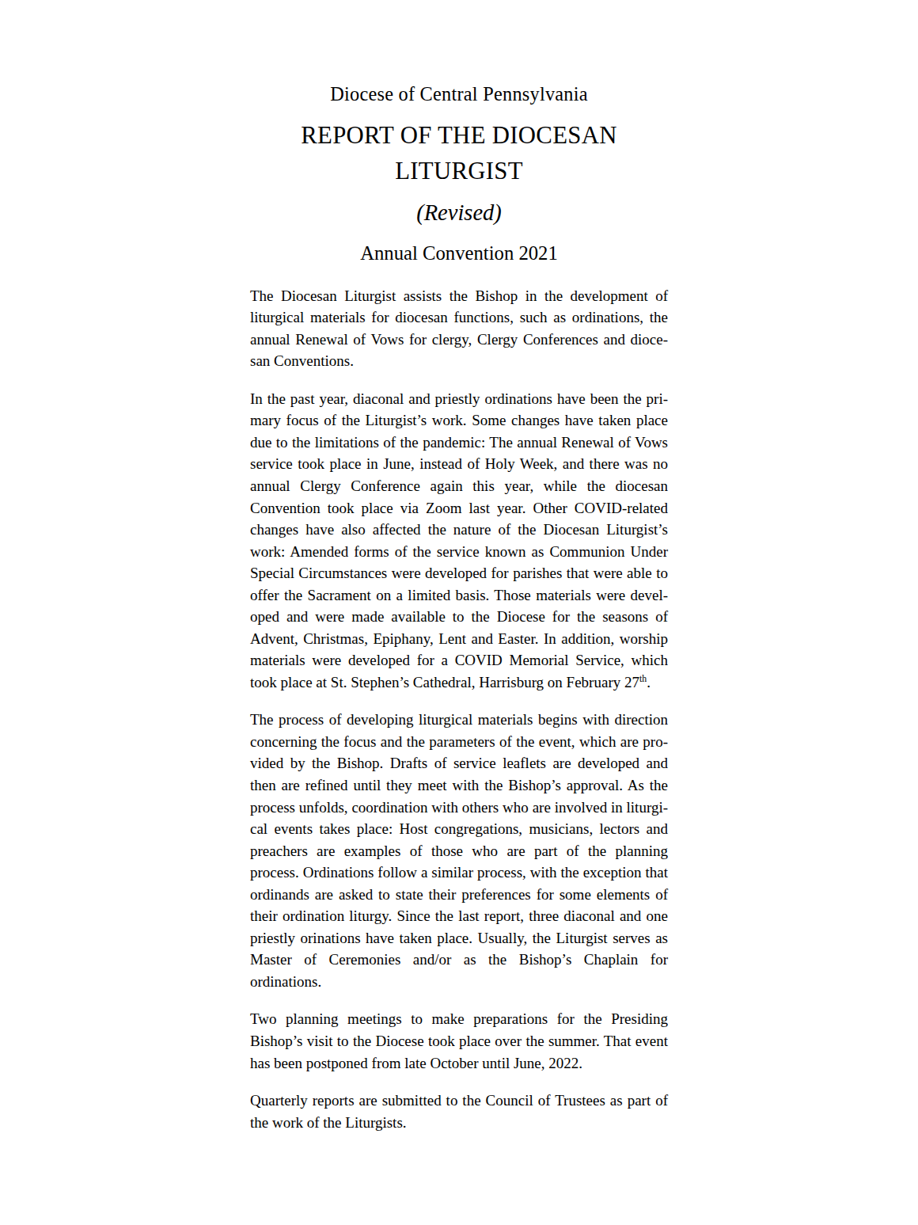Diocese of Central Pennsylvania
REPORT OF THE DIOCESAN LITURGIST
(Revised)
Annual Convention 2021
The Diocesan Liturgist assists the Bishop in the development of liturgical materials for diocesan functions, such as ordinations, the annual Renewal of Vows for clergy, Clergy Conferences and diocesan Conventions.
In the past year, diaconal and priestly ordinations have been the primary focus of the Liturgist’s work. Some changes have taken place due to the limitations of the pandemic: The annual Renewal of Vows service took place in June, instead of Holy Week, and there was no annual Clergy Conference again this year, while the diocesan Convention took place via Zoom last year. Other COVID-related changes have also affected the nature of the Diocesan Liturgist’s work: Amended forms of the service known as Communion Under Special Circumstances were developed for parishes that were able to offer the Sacrament on a limited basis. Those materials were developed and were made available to the Diocese for the seasons of Advent, Christmas, Epiphany, Lent and Easter. In addition, worship materials were developed for a COVID Memorial Service, which took place at St. Stephen’s Cathedral, Harrisburg on February 27th.
The process of developing liturgical materials begins with direction concerning the focus and the parameters of the event, which are provided by the Bishop. Drafts of service leaflets are developed and then are refined until they meet with the Bishop’s approval. As the process unfolds, coordination with others who are involved in liturgical events takes place: Host congregations, musicians, lectors and preachers are examples of those who are part of the planning process. Ordinations follow a similar process, with the exception that ordinands are asked to state their preferences for some elements of their ordination liturgy. Since the last report, three diaconal and one priestly orinations have taken place. Usually, the Liturgist serves as Master of Ceremonies and/or as the Bishop’s Chaplain for ordinations.
Two planning meetings to make preparations for the Presiding Bishop’s visit to the Diocese took place over the summer. That event has been postponed from late October until June, 2022.
Quarterly reports are submitted to the Council of Trustees as part of the work of the Liturgists.